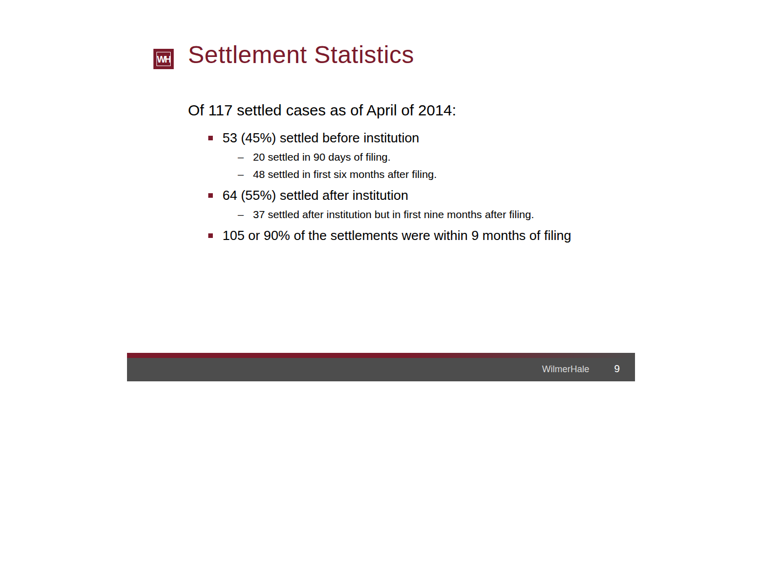WH
Settlement Statistics
Of 117 settled cases as of April of 2014:
53 (45%) settled before institution
20 settled in 90 days of filing.
48 settled in first six months after filing.
64 (55%) settled after institution
37 settled after institution but in first nine months after filing.
105 or 90% of the settlements were within 9 months of filing
WilmerHale 9